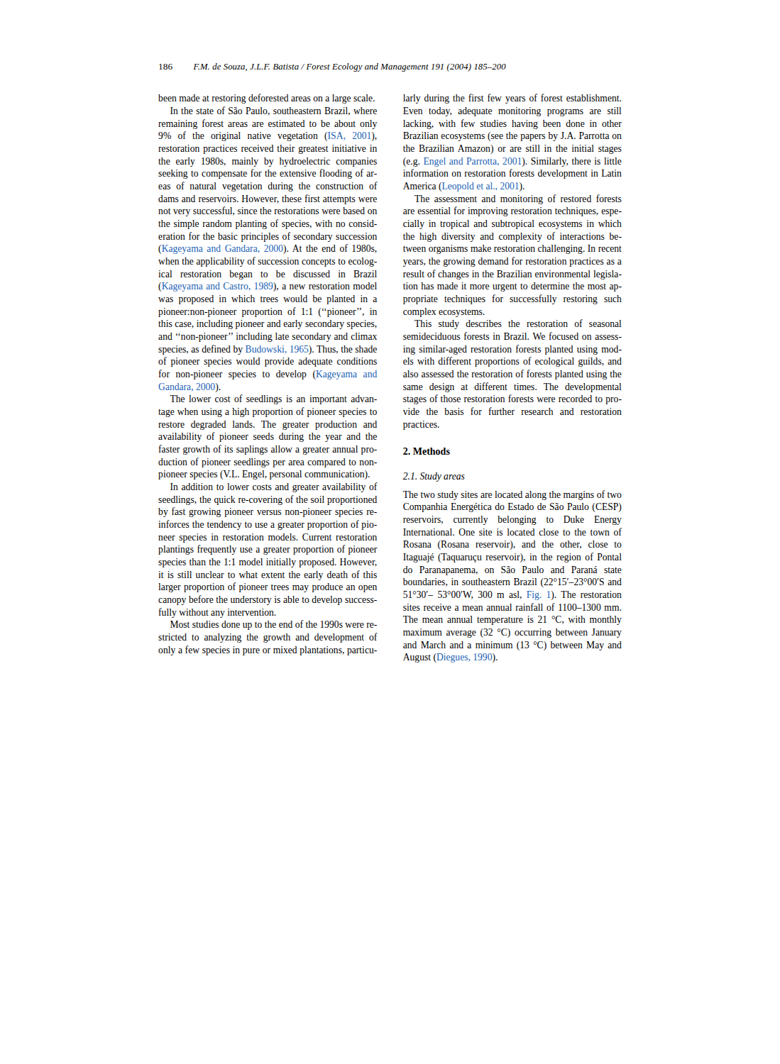186 F.M. de Souza, J.L.F. Batista / Forest Ecology and Management 191 (2004) 185–200
been made at restoring deforested areas on a large scale.
In the state of São Paulo, southeastern Brazil, where remaining forest areas are estimated to be about only 9% of the original native vegetation (ISA, 2001), restoration practices received their greatest initiative in the early 1980s, mainly by hydroelectric companies seeking to compensate for the extensive flooding of areas of natural vegetation during the construction of dams and reservoirs. However, these first attempts were not very successful, since the restorations were based on the simple random planting of species, with no consideration for the basic principles of secondary succession (Kageyama and Gandara, 2000). At the end of 1980s, when the applicability of succession concepts to ecological restoration began to be discussed in Brazil (Kageyama and Castro, 1989), a new restoration model was proposed in which trees would be planted in a pioneer:non-pioneer proportion of 1:1 (‘‘pioneer’’, in this case, including pioneer and early secondary species, and ‘‘non-pioneer’’ including late secondary and climax species, as defined by Budowski, 1965). Thus, the shade of pioneer species would provide adequate conditions for non-pioneer species to develop (Kageyama and Gandara, 2000).
The lower cost of seedlings is an important advantage when using a high proportion of pioneer species to restore degraded lands. The greater production and availability of pioneer seeds during the year and the faster growth of its saplings allow a greater annual production of pioneer seedlings per area compared to non-pioneer species (V.L. Engel, personal communication).
In addition to lower costs and greater availability of seedlings, the quick re-covering of the soil proportioned by fast growing pioneer versus non-pioneer species reinforces the tendency to use a greater proportion of pioneer species in restoration models. Current restoration plantings frequently use a greater proportion of pioneer species than the 1:1 model initially proposed. However, it is still unclear to what extent the early death of this larger proportion of pioneer trees may produce an open canopy before the understory is able to develop successfully without any intervention.
Most studies done up to the end of the 1990s were restricted to analyzing the growth and development of only a few species in pure or mixed plantations, particularly during the first few years of forest establishment. Even today, adequate monitoring programs are still lacking, with few studies having been done in other Brazilian ecosystems (see the papers by J.A. Parrotta on the Brazilian Amazon) or are still in the initial stages (e.g. Engel and Parrotta, 2001). Similarly, there is little information on restoration forests development in Latin America (Leopold et al., 2001).
The assessment and monitoring of restored forests are essential for improving restoration techniques, especially in tropical and subtropical ecosystems in which the high diversity and complexity of interactions between organisms make restoration challenging. In recent years, the growing demand for restoration practices as a result of changes in the Brazilian environmental legislation has made it more urgent to determine the most appropriate techniques for successfully restoring such complex ecosystems.
This study describes the restoration of seasonal semideciduous forests in Brazil. We focused on assessing similar-aged restoration forests planted using models with different proportions of ecological guilds, and also assessed the restoration of forests planted using the same design at different times. The developmental stages of those restoration forests were recorded to provide the basis for further research and restoration practices.
2. Methods
2.1. Study areas
The two study sites are located along the margins of two Companhia Energética do Estado de São Paulo (CESP) reservoirs, currently belonging to Duke Energy International. One site is located close to the town of Rosana (Rosana reservoir), and the other, close to Itaguajé (Taquaruçu reservoir), in the region of Pontal do Paranapanema, on São Paulo and Paraná state boundaries, in southeastern Brazil (22°15′–23°00′S and 51°30′– 53°00′W, 300 m asl, Fig. 1). The restoration sites receive a mean annual rainfall of 1100–1300 mm. The mean annual temperature is 21 °C, with monthly maximum average (32 °C) occurring between January and March and a minimum (13 °C) between May and August (Diegues, 1990).